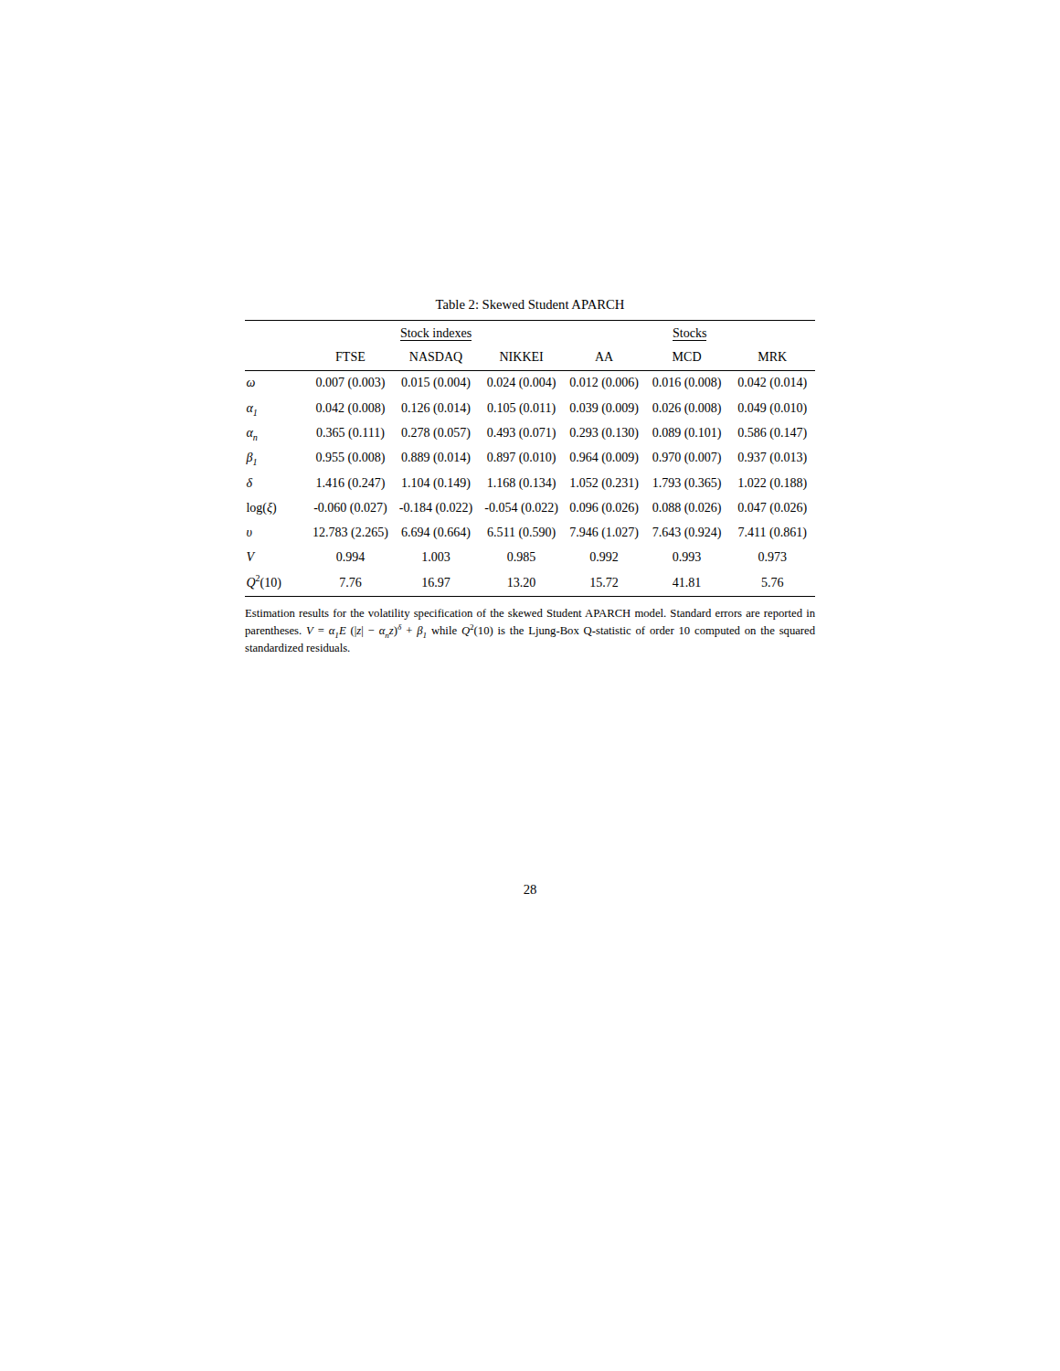Table 2: Skewed Student APARCH
| | Stock indexes | Stocks |
| --- | --- | --- |
| | FTSE | NASDAQ | NIKKEI | AA | MCD | MRK |
| ω | 0.007 (0.003) | 0.015 (0.004) | 0.024 (0.004) | 0.012 (0.006) | 0.016 (0.008) | 0.042 (0.014) |
| α 1 | 0.042 (0.008) | 0.126 (0.014) | 0.105 (0.011) | 0.039 (0.009) | 0.026 (0.008) | 0.049 (0.010) |
| α n | 0.365 (0.111) | 0.278 (0.057) | 0.493 (0.071) | 0.293 (0.130) | 0.089 (0.101) | 0.586 (0.147) |
| β 1 | 0.955 (0.008) | 0.889 (0.014) | 0.897 (0.010) | 0.964 (0.009) | 0.970 (0.007) | 0.937 (0.013) |
| δ | 1.416 (0.247) | 1.104 (0.149) | 1.168 (0.134) | 1.052 (0.231) | 1.793 (0.365) | 1.022 (0.188) |
| log ( ξ ) | -0.060 (0.027) | -0.184 (0.022) | -0.054 (0.022) | 0.096 (0.026) | 0.088 (0.026) | 0.047 (0.026) |
| υ | 12.783 (2.265) | 6.694 (0.664) | 6.511 (0.590) | 7.946 (1.027) | 7.643 (0.924) | 7.411 (0.861) |
| V | 0.994 | 1.003 | 0.985 | 0.992 | 0.993 | 0.973 |
| Q 2 (10) | 7.76 | 16.97 | 13.20 | 15.72 | 41.81 | 5.76 |
Estimation results for the volatility specification of the skewed Student APARCH model. Standard errors are reported in parentheses. V = α1E (|z| − αnz)δ + β1 while Q2(10) is the Ljung-Box Q-statistic of order 10 computed on the squared standardized residuals.
28